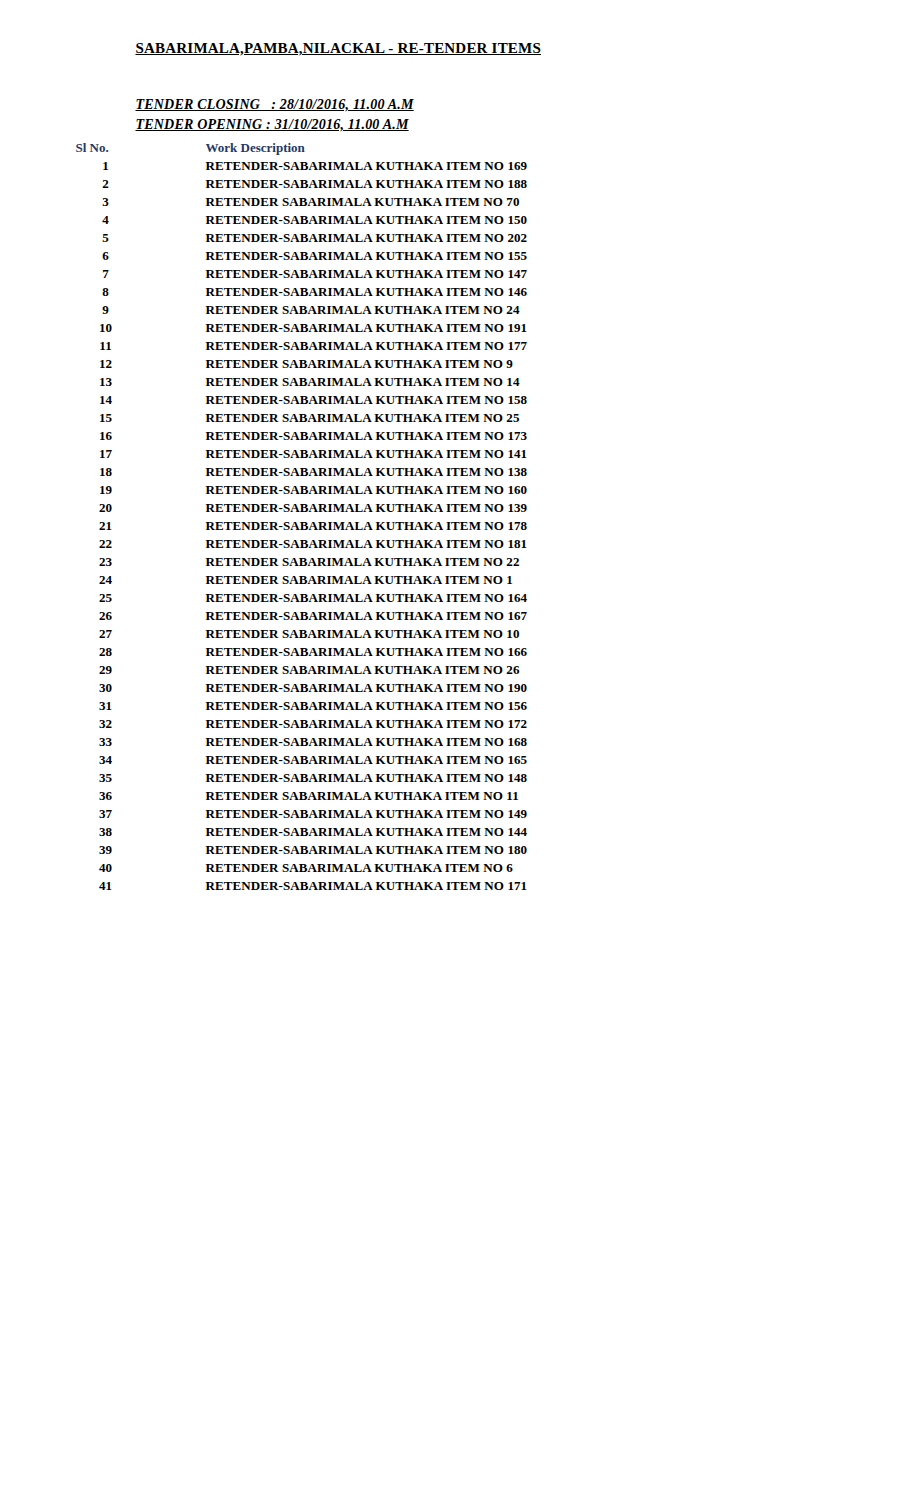SABARIMALA,PAMBA,NILACKAL - RE-TENDER ITEMS
TENDER CLOSING : 28/10/2016, 11.00 A.M
TENDER OPENING : 31/10/2016, 11.00 A.M
| Sl No. | Work Description |
| --- | --- |
| 1 | RETENDER-SABARIMALA KUTHAKA ITEM NO 169 |
| 2 | RETENDER-SABARIMALA KUTHAKA ITEM NO 188 |
| 3 | RETENDER SABARIMALA KUTHAKA ITEM NO 70 |
| 4 | RETENDER-SABARIMALA KUTHAKA ITEM NO 150 |
| 5 | RETENDER-SABARIMALA KUTHAKA ITEM NO 202 |
| 6 | RETENDER-SABARIMALA KUTHAKA ITEM NO 155 |
| 7 | RETENDER-SABARIMALA KUTHAKA ITEM NO 147 |
| 8 | RETENDER-SABARIMALA KUTHAKA ITEM NO 146 |
| 9 | RETENDER SABARIMALA KUTHAKA ITEM NO 24 |
| 10 | RETENDER-SABARIMALA KUTHAKA ITEM NO 191 |
| 11 | RETENDER-SABARIMALA KUTHAKA ITEM NO 177 |
| 12 | RETENDER SABARIMALA KUTHAKA ITEM NO 9 |
| 13 | RETENDER SABARIMALA KUTHAKA ITEM NO 14 |
| 14 | RETENDER-SABARIMALA KUTHAKA ITEM NO 158 |
| 15 | RETENDER SABARIMALA KUTHAKA ITEM NO 25 |
| 16 | RETENDER-SABARIMALA KUTHAKA ITEM NO 173 |
| 17 | RETENDER-SABARIMALA KUTHAKA ITEM NO 141 |
| 18 | RETENDER-SABARIMALA KUTHAKA ITEM NO 138 |
| 19 | RETENDER-SABARIMALA KUTHAKA ITEM NO 160 |
| 20 | RETENDER-SABARIMALA KUTHAKA ITEM NO 139 |
| 21 | RETENDER-SABARIMALA KUTHAKA ITEM NO 178 |
| 22 | RETENDER-SABARIMALA KUTHAKA ITEM NO 181 |
| 23 | RETENDER SABARIMALA KUTHAKA ITEM NO 22 |
| 24 | RETENDER SABARIMALA KUTHAKA ITEM NO 1 |
| 25 | RETENDER-SABARIMALA KUTHAKA ITEM NO 164 |
| 26 | RETENDER-SABARIMALA KUTHAKA ITEM NO 167 |
| 27 | RETENDER SABARIMALA KUTHAKA ITEM NO 10 |
| 28 | RETENDER-SABARIMALA KUTHAKA ITEM NO 166 |
| 29 | RETENDER SABARIMALA KUTHAKA ITEM NO 26 |
| 30 | RETENDER-SABARIMALA KUTHAKA ITEM NO 190 |
| 31 | RETENDER-SABARIMALA KUTHAKA ITEM NO 156 |
| 32 | RETENDER-SABARIMALA KUTHAKA ITEM NO 172 |
| 33 | RETENDER-SABARIMALA KUTHAKA ITEM NO 168 |
| 34 | RETENDER-SABARIMALA KUTHAKA ITEM NO 165 |
| 35 | RETENDER-SABARIMALA KUTHAKA ITEM NO 148 |
| 36 | RETENDER SABARIMALA KUTHAKA ITEM NO 11 |
| 37 | RETENDER-SABARIMALA KUTHAKA ITEM NO 149 |
| 38 | RETENDER-SABARIMALA KUTHAKA ITEM NO 144 |
| 39 | RETENDER-SABARIMALA KUTHAKA ITEM NO 180 |
| 40 | RETENDER SABARIMALA KUTHAKA ITEM NO 6 |
| 41 | RETENDER-SABARIMALA KUTHAKA ITEM NO 171 |